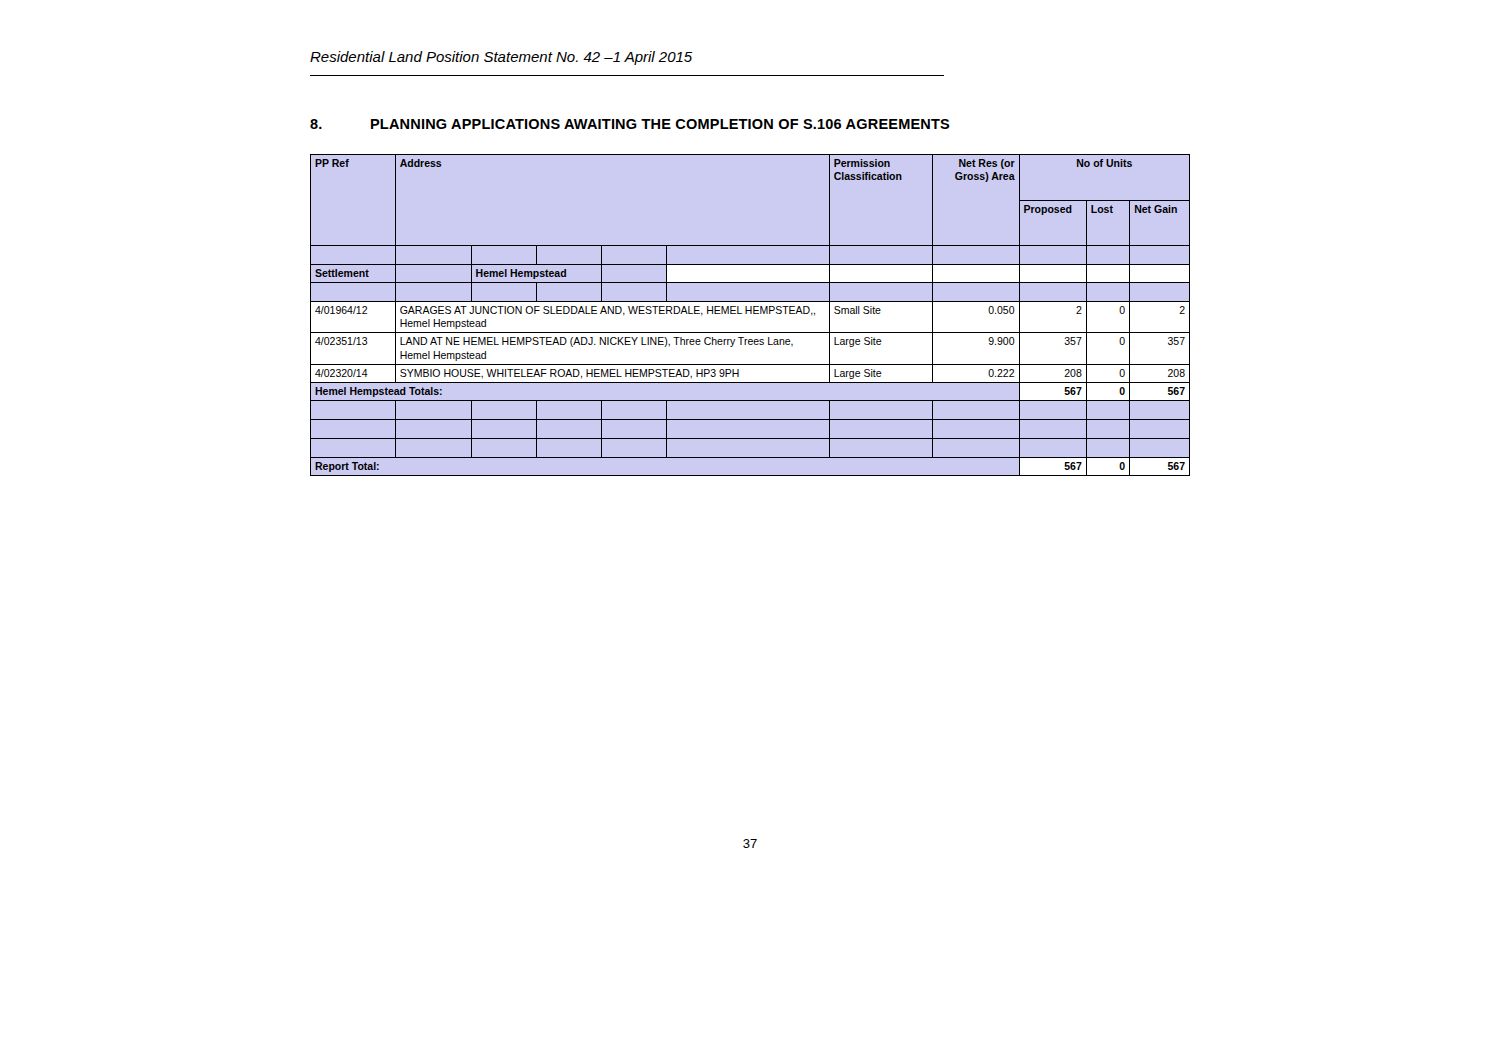Residential Land Position Statement No. 42 –1 April 2015
8. PLANNING APPLICATIONS AWAITING THE COMPLETION OF S.106 AGREEMENTS
| PP Ref | Address | Permission Classification | Net Res (or Gross) Area | No of Units |
| --- | --- | --- | --- | --- |
| Proposed | Lost | Net Gain |
| Settlement | | Hemel Hempstead | | | | | | | |
| 4/01964/12 | GARAGES AT JUNCTION OF SLEDDALE AND, WESTERDALE, HEMEL HEMPSTEAD,, Hemel Hempstead | Small Site | 0.050 | 2 | 0 | 2 |
| 4/02351/13 | LAND AT NE HEMEL HEMPSTEAD (ADJ. NICKEY LINE), Three Cherry Trees Lane, Hemel Hempstead | Large Site | 9.900 | 357 | 0 | 357 |
| 4/02320/14 | SYMBIO HOUSE, WHITELEAF ROAD, HEMEL HEMPSTEAD, HP3 9PH | Large Site | 0.222 | 208 | 0 | 208 |
| Hemel Hempstead Totals: | 567 | 0 | 567 |
| Report Total: | 567 | 0 | 567 |
37